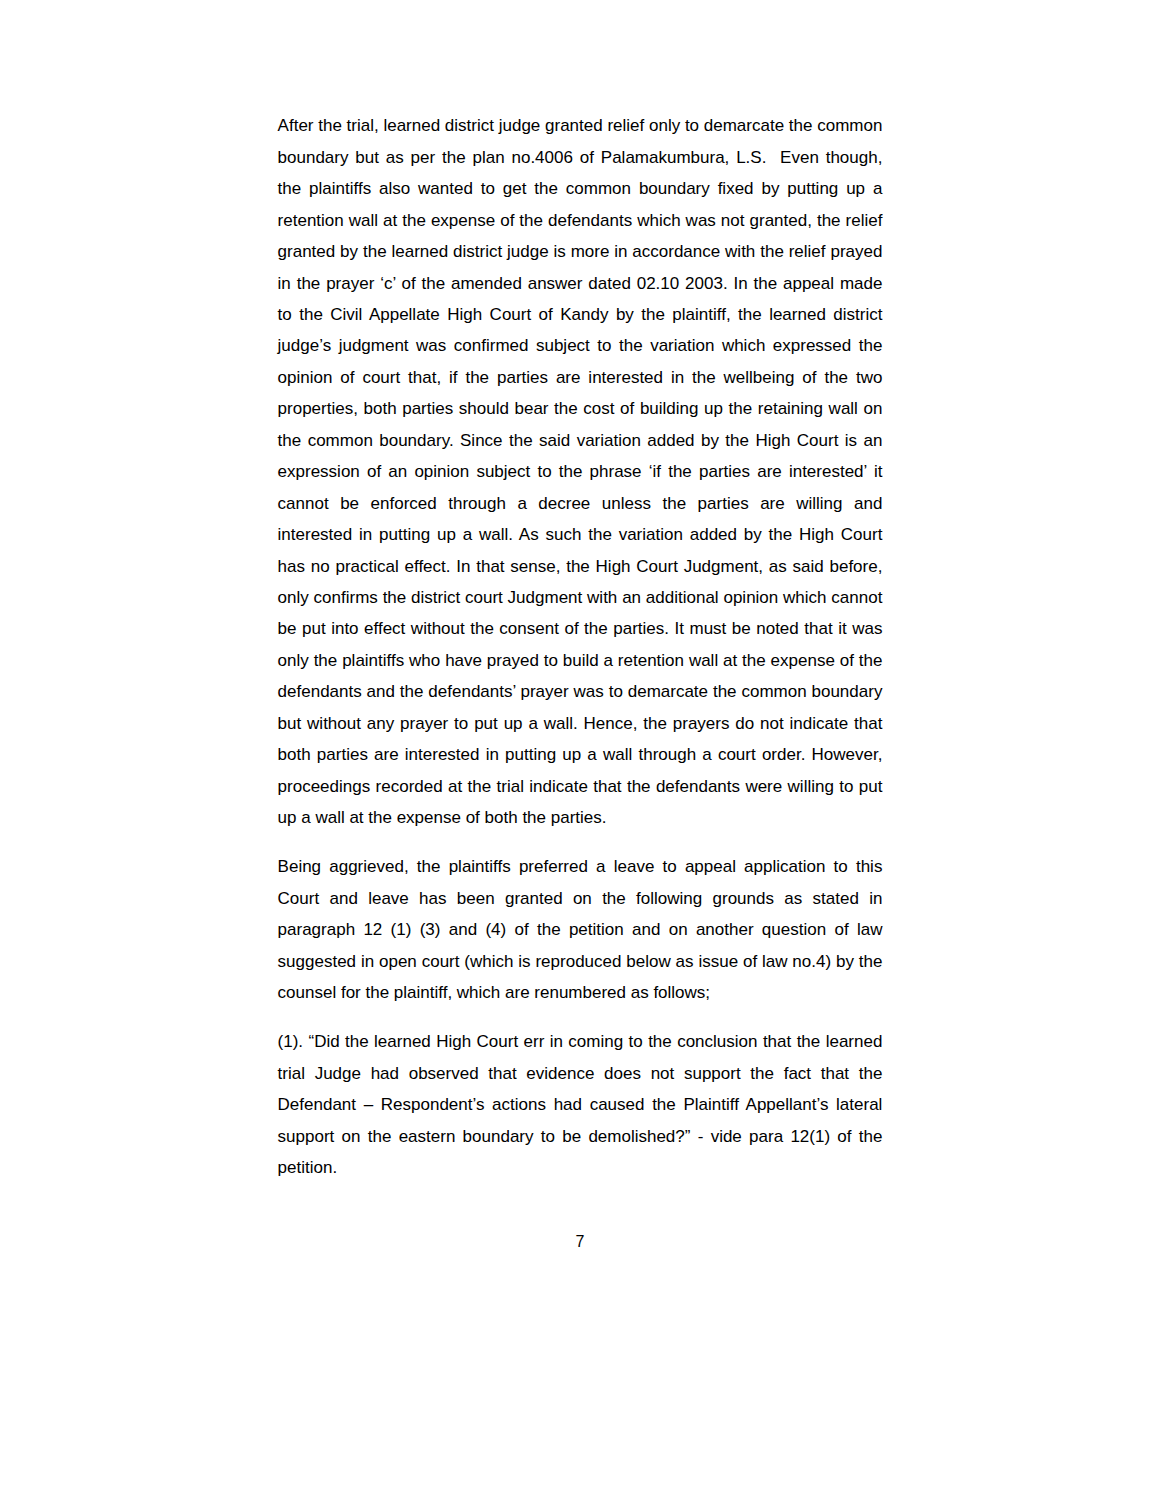After the trial, learned district judge granted relief only to demarcate the common boundary but as per the plan no.4006 of Palamakumbura, L.S. Even though, the plaintiffs also wanted to get the common boundary fixed by putting up a retention wall at the expense of the defendants which was not granted, the relief granted by the learned district judge is more in accordance with the relief prayed in the prayer ‘c’ of the amended answer dated 02.10 2003. In the appeal made to the Civil Appellate High Court of Kandy by the plaintiff, the learned district judge’s judgment was confirmed subject to the variation which expressed the opinion of court that, if the parties are interested in the wellbeing of the two properties, both parties should bear the cost of building up the retaining wall on the common boundary. Since the said variation added by the High Court is an expression of an opinion subject to the phrase ‘if the parties are interested’ it cannot be enforced through a decree unless the parties are willing and interested in putting up a wall. As such the variation added by the High Court has no practical effect. In that sense, the High Court Judgment, as said before, only confirms the district court Judgment with an additional opinion which cannot be put into effect without the consent of the parties. It must be noted that it was only the plaintiffs who have prayed to build a retention wall at the expense of the defendants and the defendants’ prayer was to demarcate the common boundary but without any prayer to put up a wall. Hence, the prayers do not indicate that both parties are interested in putting up a wall through a court order. However, proceedings recorded at the trial indicate that the defendants were willing to put up a wall at the expense of both the parties.
Being aggrieved, the plaintiffs preferred a leave to appeal application to this Court and leave has been granted on the following grounds as stated in paragraph 12 (1) (3) and (4) of the petition and on another question of law suggested in open court (which is reproduced below as issue of law no.4) by the counsel for the plaintiff, which are renumbered as follows;
(1). “Did the learned High Court err in coming to the conclusion that the learned trial Judge had observed that evidence does not support the fact that the Defendant – Respondent’s actions had caused the Plaintiff Appellant’s lateral support on the eastern boundary to be demolished?” - vide para 12(1) of the petition.
7